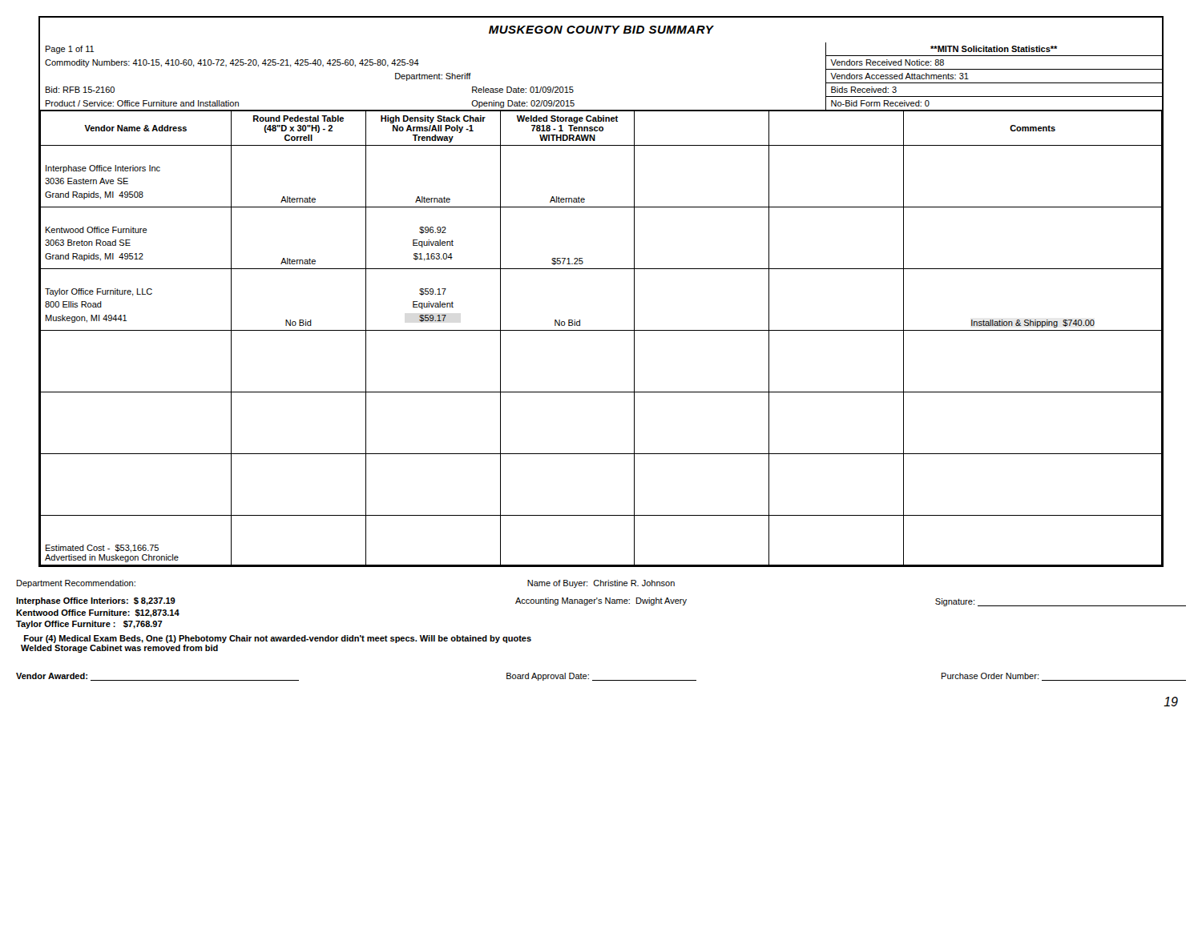MUSKEGON COUNTY BID SUMMARY
| Page 1 of 11 | **MITN Solicitation Statistics** |
| Commodity Numbers: 410-15, 410-60, 410-72, 425-20, 425-21, 425-40, 425-60, 425-80, 425-94 | Vendors Received Notice: 88 |
| Department: Sheriff | Vendors Accessed Attachments: 31 |
| / Bid: RFB 15-2160 / Release Date: 01/09/2015 / | Bids Received: 3 |
| / Product / Service: Office Furniture and Installation / Opening Date: 02/09/2015 / | No-Bid Form Received: 0 |
| Vendor Name & Address | Round Pedestal Table (48"D x 30"H) - 2 Correll | High Density Stack Chair No Arms/All Poly -1 Trendway | Welded Storage Cabinet 7818 - 1 Tennsco WITHDRAWN | | | Comments |
| Interphase Office Interiors Inc 3036 Eastern Ave SE Grand Rapids, MI 49508 | Alternate | Alternate | Alternate | | | |
| Kentwood Office Furniture 3063 Breton Road SE Grand Rapids, MI 49512 | Alternate | $96.92 Equivalent $1,163.04 | $571.25 | | | |
| Taylor Office Furniture, LLC 800 Ellis Road Muskegon, MI 49441 | No Bid | $59.17 Equivalent $59.17 | No Bid | | | Installation & Shipping $740.00 |
| Estimated Cost - $53,166.75 Advertised in Muskegon Chronicle | | | | | | |
Department Recommendation:
Name of Buyer: Christine R. Johnson
Interphase Office Interiors: $ 8,237.19
Accounting Manager's Name: Dwight Avery
Signature:
Kentwood Office Furniture: $12,873.14
Taylor Office Furniture : $7,768.97
Four (4) Medical Exam Beds, One (1) Phebotomy Chair not awarded-vendor didn't meet specs. Will be obtained by quotes
Welded Storage Cabinet was removed from bid
Vendor Awarded:
Board Approval Date:
Purchase Order Number:
19